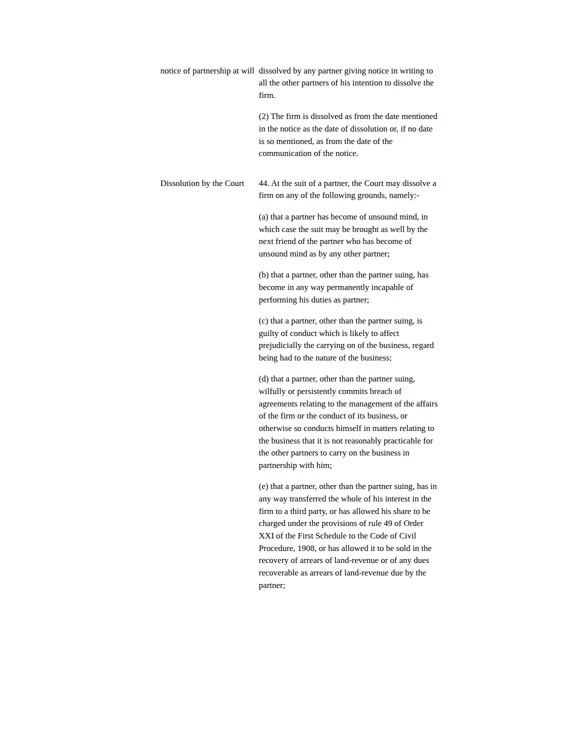| notice of partnership at will | dissolved by any partner giving notice in writing to all the other partners of his intention to dissolve the firm. (2) The firm is dissolved as from the date mentioned in the notice as the date of dissolution or, if no date is so mentioned, as from the date of the communication of the notice. |
| Dissolution by the Court | 44. At the suit of a partner, the Court may dissolve a firm on any of the following grounds, namely:- (a) that a partner has become of unsound mind, in which case the suit may be brought as well by the next friend of the partner who has become of unsound mind as by any other partner; (b) that a partner, other than the partner suing, has become in any way permanently incapable of performing his duties as partner; (c) that a partner, other than the partner suing, is guilty of conduct which is likely to affect prejudicially the carrying on of the business, regard being had to the nature of the business; (d) that a partner, other than the partner suing, wilfully or persistently commits breach of agreements relating to the management of the affairs of the firm or the conduct of its business, or otherwise so conducts himself in matters relating to the business that it is not reasonably practicable for the other partners to carry on the business in partnership with him; (e) that a partner, other than the partner suing, has in any way transferred the whole of his interest in the firm to a third party, or has allowed his share to be charged under the provisions of rule 49 of Order XXI of the First Schedule to the Code of Civil Procedure, 1908, or has allowed it to be sold in the recovery of arrears of land-revenue or of any dues recoverable as arrears of land-revenue due by the partner; |